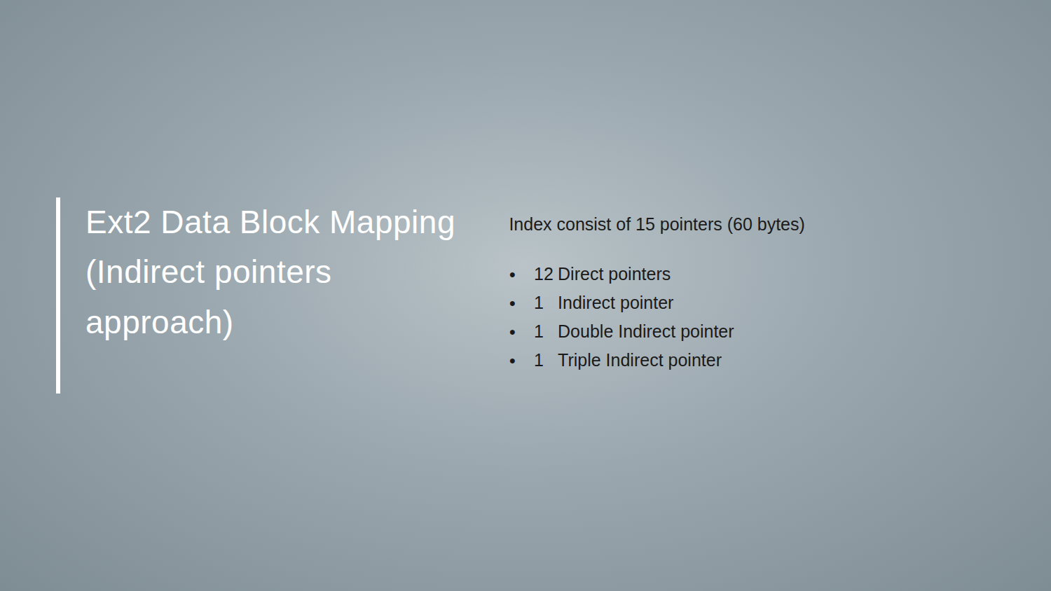Ext2 Data Block Mapping
(Indirect pointers approach)
Index consist of 15 pointers (60 bytes)
●12 Direct pointers
●1 Indirect pointer
●1 Double Indirect pointer
●1 Triple Indirect pointer